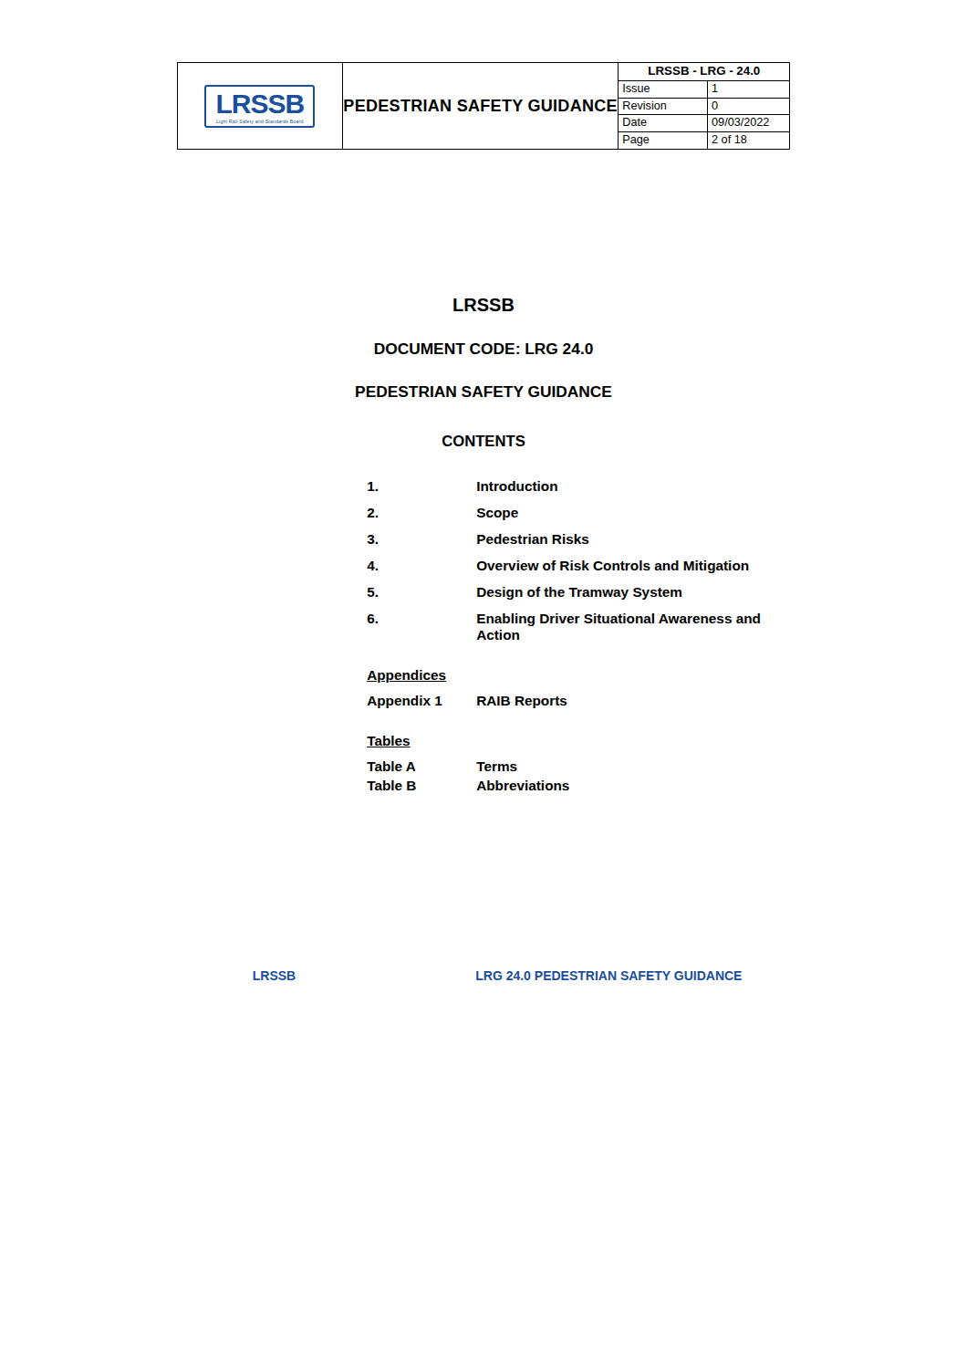| LRSSB Light Rail Safety and Standards Board | PEDESTRIAN SAFETY GUIDANCE | / LRSSB - LRG - 24.0 / / Issue / 1 / / Revision / 0 / / Date / 09/03/2022 / / Page / 2 of 18 / |
LRSSB
DOCUMENT CODE: LRG 24.0
PEDESTRIAN SAFETY GUIDANCE
CONTENTS
1. Introduction
2. Scope
3. Pedestrian Risks
4. Overview of Risk Controls and Mitigation
5. Design of the Tramway System
6. Enabling Driver Situational Awareness and Action
Appendices
Appendix 1 RAIB Reports
Tables
Table A Terms
Table B Abbreviations
LRSSB
LRG 24.0 PEDESTRIAN SAFETY GUIDANCE